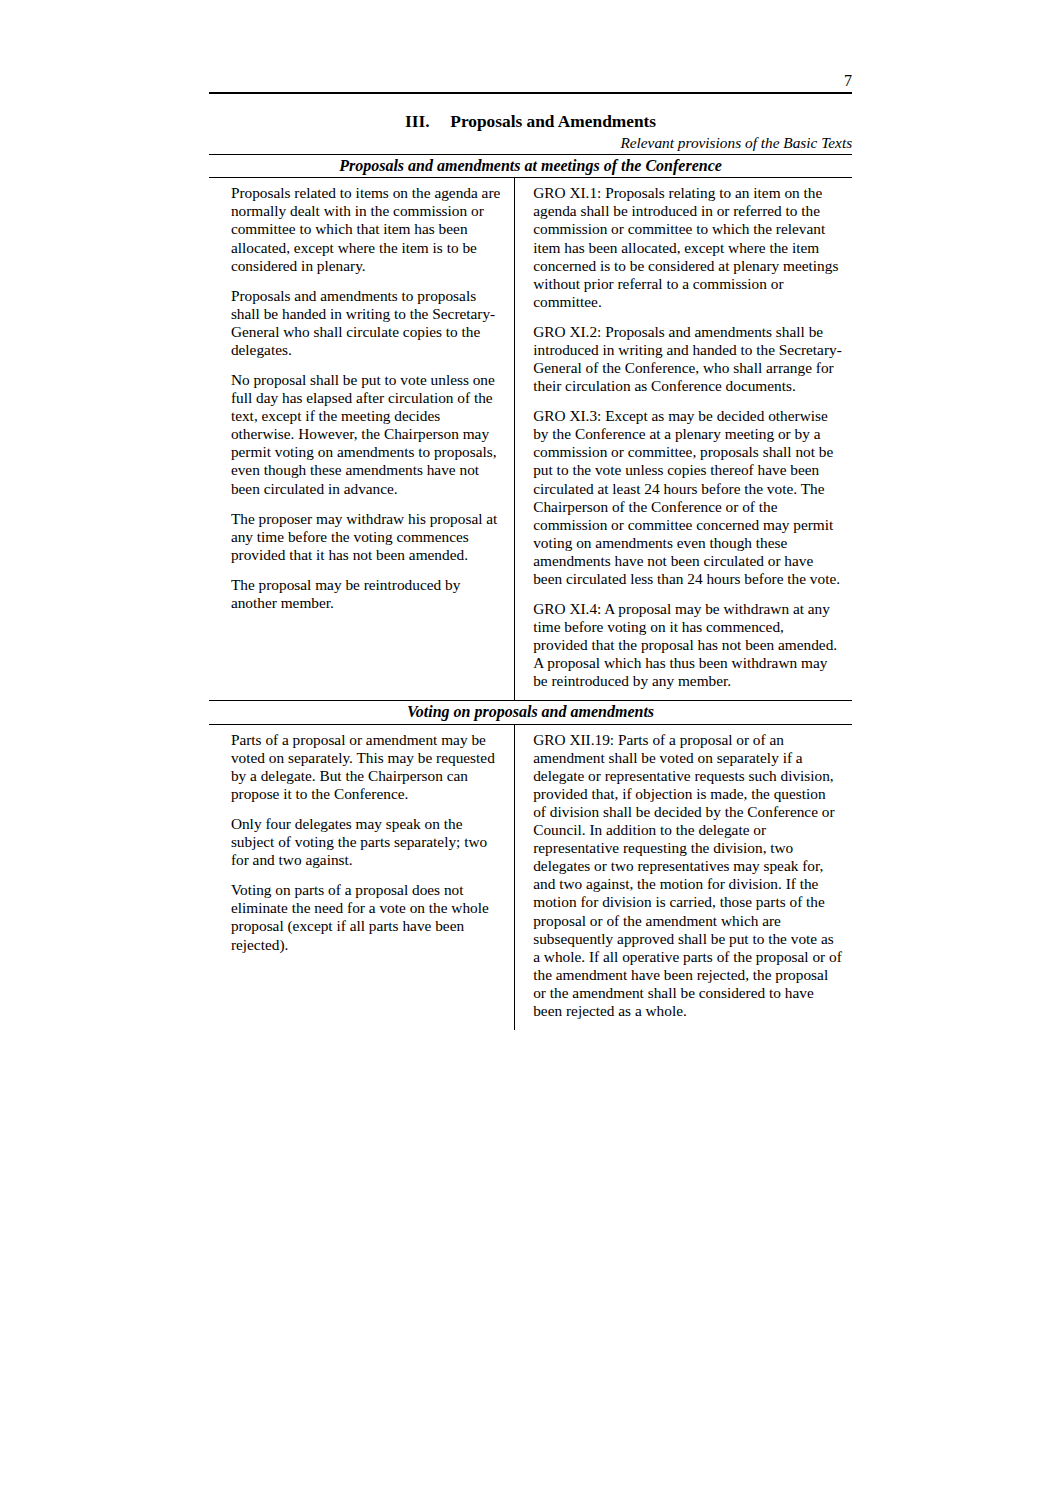7
III. Proposals and Amendments
Relevant provisions of the Basic Texts
Proposals and amendments at meetings of the Conference
| Proposals related to items on the agenda are normally dealt with in the commission or committee to which that item has been allocated, except where the item is to be considered in plenary. Proposals and amendments to proposals shall be handed in writing to the Secretary-General who shall circulate copies to the delegates. No proposal shall be put to vote unless one full day has elapsed after circulation of the text, except if the meeting decides otherwise. However, the Chairperson may permit voting on amendments to proposals, even though these amendments have not been circulated in advance. The proposer may withdraw his proposal at any time before the voting commences provided that it has not been amended. The proposal may be reintroduced by another member. | GRO XI.1: Proposals relating to an item on the agenda shall be introduced in or referred to the commission or committee to which the relevant item has been allocated, except where the item concerned is to be considered at plenary meetings without prior referral to a commission or committee. GRO XI.2: Proposals and amendments shall be introduced in writing and handed to the Secretary-General of the Conference, who shall arrange for their circulation as Conference documents. GRO XI.3: Except as may be decided otherwise by the Conference at a plenary meeting or by a commission or committee, proposals shall not be put to the vote unless copies thereof have been circulated at least 24 hours before the vote. The Chairperson of the Conference or of the commission or committee concerned may permit voting on amendments even though these amendments have not been circulated or have been circulated less than 24 hours before the vote. GRO XI.4: A proposal may be withdrawn at any time before voting on it has commenced, provided that the proposal has not been amended. A proposal which has thus been withdrawn may be reintroduced by any member. |
Voting on proposals and amendments
| Parts of a proposal or amendment may be voted on separately. This may be requested by a delegate. But the Chairperson can propose it to the Conference. Only four delegates may speak on the subject of voting the parts separately; two for and two against. Voting on parts of a proposal does not eliminate the need for a vote on the whole proposal (except if all parts have been rejected). | GRO XII.19: Parts of a proposal or of an amendment shall be voted on separately if a delegate or representative requests such division, provided that, if objection is made, the question of division shall be decided by the Conference or Council. In addition to the delegate or representative requesting the division, two delegates or two representatives may speak for, and two against, the motion for division. If the motion for division is carried, those parts of the proposal or of the amendment which are subsequently approved shall be put to the vote as a whole. If all operative parts of the proposal or of the amendment have been rejected, the proposal or the amendment shall be considered to have been rejected as a whole. |